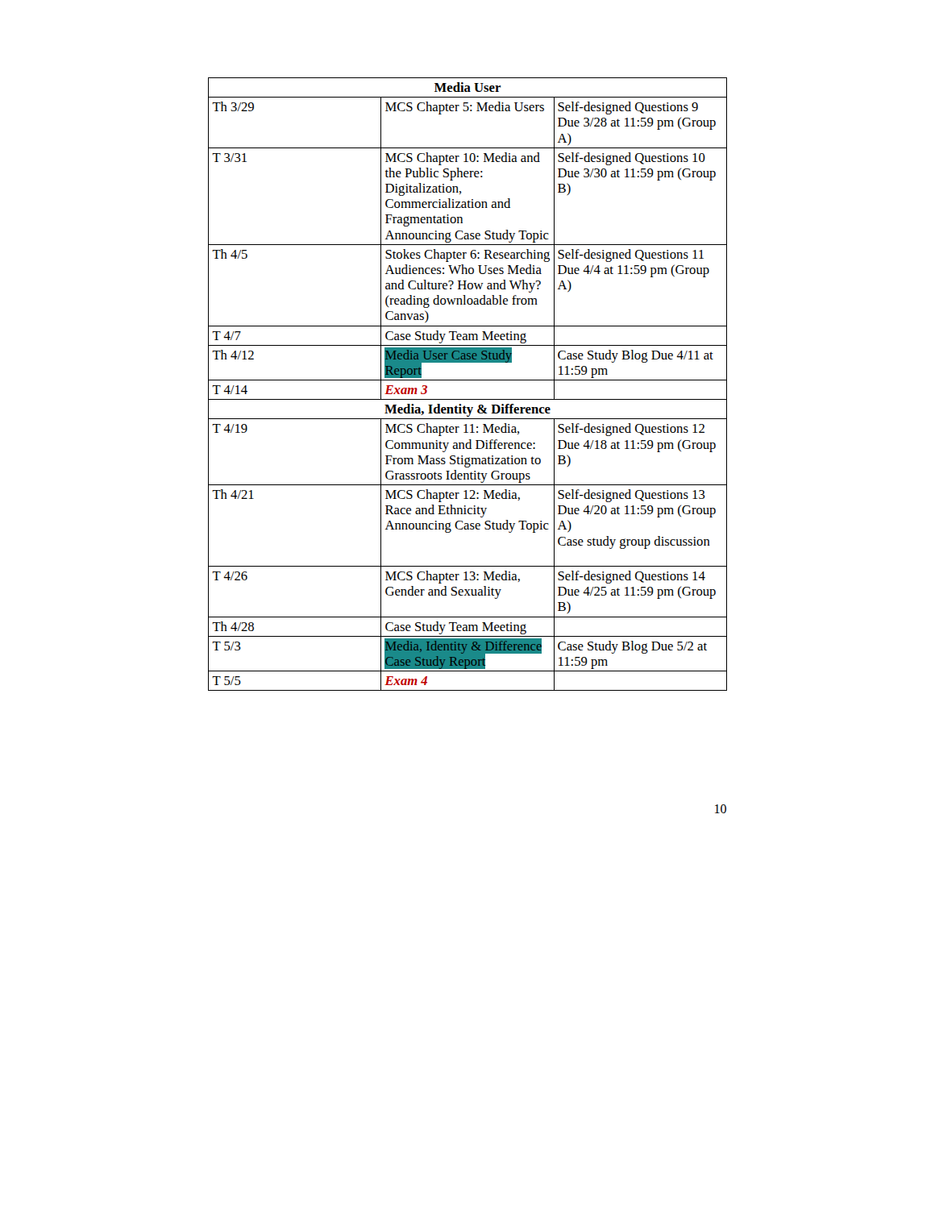| Media User |
| --- |
| Th 3/29 | MCS Chapter 5: Media Users | Self-designed Questions 9 Due 3/28 at 11:59 pm (Group A) |
| T 3/31 | MCS Chapter 10: Media and the Public Sphere: Digitalization, Commercialization and Fragmentation Announcing Case Study Topic | Self-designed Questions 10 Due 3/30 at 11:59 pm (Group B) |
| Th 4/5 | Stokes Chapter 6: Researching Audiences: Who Uses Media and Culture? How and Why? (reading downloadable from Canvas) | Self-designed Questions 11 Due 4/4 at 11:59 pm (Group A) |
| T 4/7 | Case Study Team Meeting | |
| Th 4/12 | Media User Case Study Report | Case Study Blog Due 4/11 at 11:59 pm |
| T 4/14 | Exam 3 | |
| Media, Identity & Difference |
| T 4/19 | MCS Chapter 11: Media, Community and Difference: From Mass Stigmatization to Grassroots Identity Groups | Self-designed Questions 12 Due 4/18 at 11:59 pm (Group B) |
| Th 4/21 | MCS Chapter 12: Media, Race and Ethnicity Announcing Case Study Topic | Self-designed Questions 13 Due 4/20 at 11:59 pm (Group A) Case study group discussion |
| T 4/26 | MCS Chapter 13: Media, Gender and Sexuality | Self-designed Questions 14 Due 4/25 at 11:59 pm (Group B) |
| Th 4/28 | Case Study Team Meeting | |
| T 5/3 | Media, Identity & Difference Case Study Report | Case Study Blog Due 5/2 at 11:59 pm |
| T 5/5 | Exam 4 | |
10